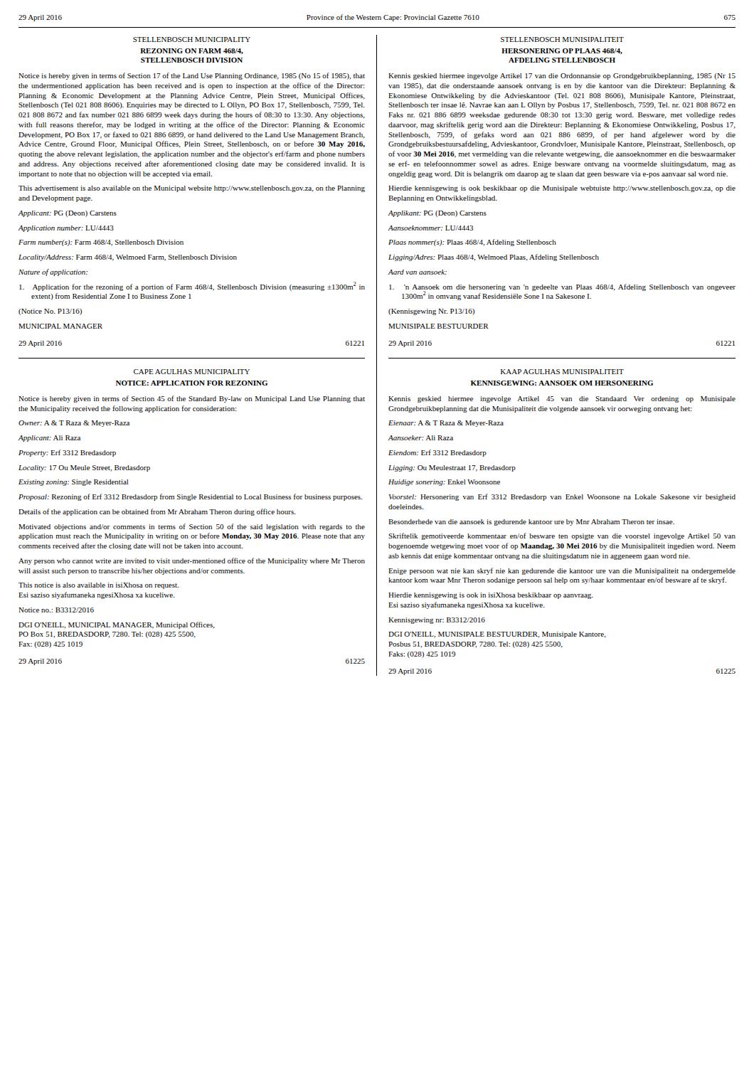29 April 2016
Province of the Western Cape: Provincial Gazette 7610
675
Stellenbosch Municipality
Rezoning on Farm 468/4,
Stellenbosch Division
Notice is hereby given in terms of Section 17 of the Land Use Planning Ordinance, 1985 (No 15 of 1985), that the undermentioned application has been received and is open to inspection at the office of the Director: Planning & Economic Development at the Planning Advice Centre, Plein Street, Municipal Offices, Stellenbosch (Tel 021 808 8606). Enquiries may be directed to L Ollyn, PO Box 17, Stellenbosch, 7599, Tel. 021 808 8672 and fax number 021 886 6899 week days during the hours of 08:30 to 13:30. Any objections, with full reasons therefor, may be lodged in writing at the office of the Director: Planning & Economic Development, PO Box 17, or faxed to 021 886 6899, or hand delivered to the Land Use Management Branch, Advice Centre, Ground Floor, Municipal Offices, Plein Street, Stellenbosch, on or before 30 May 2016, quoting the above relevant legislation, the application number and the objector's erf/farm and phone numbers and address. Any objections received after aforementioned closing date may be considered invalid. It is important to note that no objection will be accepted via email.
This advertisement is also available on the Municipal website http://www.stellenbosch.gov.za, on the Planning and Development page.
Applicant: PG (Deon) Carstens
Application number: LU/4443
Farm number(s): Farm 468/4, Stellenbosch Division
Locality/Address: Farm 468/4, Welmoed Farm, Stellenbosch Division
Nature of application:
1. Application for the rezoning of a portion of Farm 468/4, Stellenbosch Division (measuring ±1300m2 in extent) from Residential Zone I to Business Zone 1
(Notice No. P13/16)
MUNICIPAL MANAGER
29 April 2016 61221
Cape Agulhas Municipality
Notice: Application for Rezoning
Notice is hereby given in terms of Section 45 of the Standard By-law on Municipal Land Use Planning that the Municipality received the following application for consideration:
Owner: A & T Raza & Meyer-Raza
Applicant: Ali Raza
Property: Erf 3312 Bredasdorp
Locality: 17 Ou Meule Street, Bredasdorp
Existing zoning: Single Residential
Proposal: Rezoning of Erf 3312 Bredasdorp from Single Residential to Local Business for business purposes.
Details of the application can be obtained from Mr Abraham Theron during office hours.
Motivated objections and/or comments in terms of Section 50 of the said legislation with regards to the application must reach the Municipality in writing on or before Monday, 30 May 2016. Please note that any comments received after the closing date will not be taken into account.
Any person who cannot write are invited to visit under-mentioned office of the Municipality where Mr Theron will assist such person to transcribe his/her objections and/or comments.
This notice is also available in isiXhosa on request.
Esi saziso siyafumaneka ngesiXhosa xa kuceliwe.
Notice no.: B3312/2016
DGI O'NEILL, MUNICIPAL MANAGER, Municipal Offices,
PO Box 51, BREDASDORP, 7280. Tel: (028) 425 5500,
Fax: (028) 425 1019
29 April 2016 61225
Stellenbosch Munisipaliteit
Hersonering op Plaas 468/4,
Afdeling Stellenbosch
Kennis geskied hiermee ingevolge Artikel 17 van die Ordonnansie op Grondgebruikbeplanning, 1985 (Nr 15 van 1985), dat die onderstaande aansoek ontvang is en by die kantoor van die Direkteur: Beplanning & Ekonomiese Ontwikkeling by die Advieskantoor (Tel. 021 808 8606), Munisipale Kantore, Pleinstraat, Stellenbosch ter insae lê. Navrae kan aan L Ollyn by Posbus 17, Stellenbosch, 7599, Tel. nr. 021 808 8672 en Faks nr. 021 886 6899 weeksdae gedurende 08:30 tot 13:30 gerig word. Besware, met volledige redes daarvoor, mag skriftelik gerig word aan die Direkteur: Beplanning & Ekonomiese Ontwikkeling, Posbus 17, Stellenbosch, 7599, of gefaks word aan 021 886 6899, of per hand afgelewer word by die Grondgebruiksbestuursafdeling, Advieskantoor, Grondvloer, Munisipale Kantore, Pleinstraat, Stellenbosch, op of voor 30 Mei 2016, met vermelding van die relevante wetgewing, die aansoeknommer en die beswaarmaker se erf- en telefoonnommer sowel as adres. Enige besware ontvang na voormelde sluitingsdatum, mag as ongeldig geag word. Dit is belangrik om daarop ag te slaan dat geen besware via e-pos aanvaar sal word nie.
Hierdie kennisgewing is ook beskikbaar op die Munisipale webtuiste http://www.stellenbosch.gov.za, op die Beplanning en Ontwikkelingsblad.
Applikant: PG (Deon) Carstens
Aansoeknommer: LU/4443
Plaas nommer(s): Plaas 468/4, Afdeling Stellenbosch
Ligging/Adres: Plaas 468/4, Welmoed Plaas, Afdeling Stellenbosch
Aard van aansoek:
1. 'n Aansoek om die hersonering van 'n gedeelte van Plaas 468/4, Afdeling Stellenbosch van ongeveer 1300m2 in omvang vanaf Residensiële Sone I na Sakesone I.
(Kennisgewing Nr. P13/16)
MUNISIPALE BESTUURDER
29 April 2016 61221
Kaap Agulhas Munisipaliteit
Kennisgewing: Aansoek om Hersonering
Kennis geskied hiermee ingevolge Artikel 45 van die Standaard Ver ordening op Munisipale Grondgebruikbeplanning dat die Munisipaliteit die volgende aansoek vir oorweging ontvang het:
Eienaar: A & T Raza & Meyer-Raza
Aansoeker: Ali Raza
Eiendom: Erf 3312 Bredasdorp
Ligging: Ou Meulestraat 17, Bredasdorp
Huidige sonering: Enkel Woonsone
Voorstel: Hersonering van Erf 3312 Bredasdorp van Enkel Woonsone na Lokale Sakesone vir besigheid doeleindes.
Besonderhede van die aansoek is gedurende kantoor ure by Mnr Abraham Theron ter insae.
Skriftelik gemotiveerde kommentaar en/of besware ten opsigte van die voorstel ingevolge Artikel 50 van bogenoemde wetgewing moet voor of op Maandag, 30 Mei 2016 by die Munisipaliteit ingedien word. Neem asb kennis dat enige kommentaar ontvang na die sluitingsdatum nie in aggeneem gaan word nie.
Enige persoon wat nie kan skryf nie kan gedurende die kantoor ure van die Munisipaliteit na ondergemelde kantoor kom waar Mnr Theron sodanige persoon sal help om sy/haar kommentaar en/of besware af te skryf.
Hierdie kennisgewing is ook in isiXhosa beskikbaar op aanvraag.
Esi saziso siyafumaneka ngesiXhosa xa kuceliwe.
Kennisgewing nr: B3312/2016
DGI O'NEILL, MUNISIPALE BESTUURDER, Munisipale Kantore,
Posbus 51, BREDASDORP, 7280. Tel: (028) 425 5500,
Faks: (028) 425 1019
29 April 2016 61225